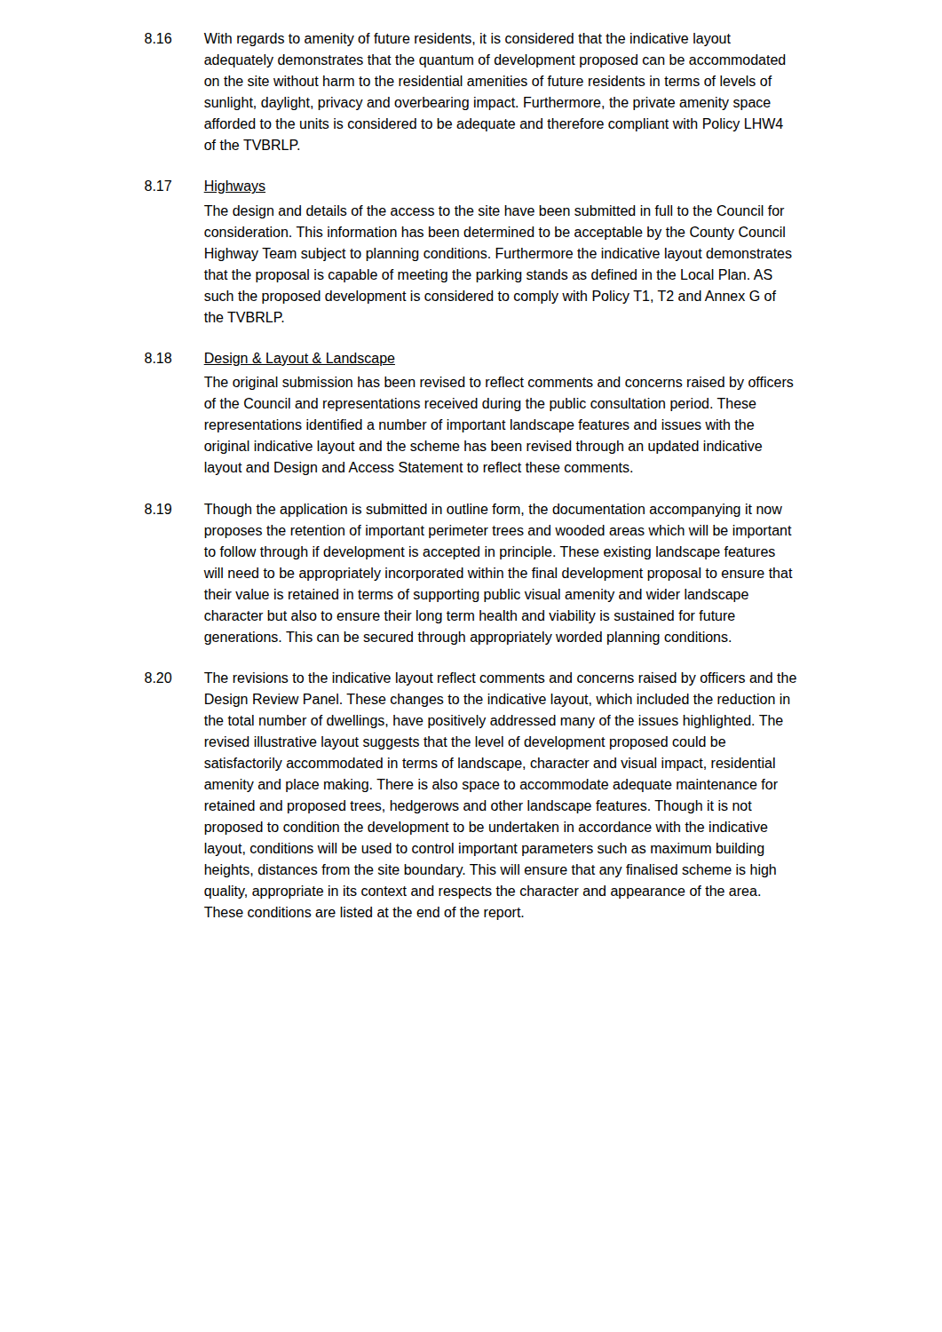8.16
With regards to amenity of future residents, it is considered that the indicative layout adequately demonstrates that the quantum of development proposed can be accommodated on the site without harm to the residential amenities of future residents in terms of levels of sunlight, daylight, privacy and overbearing impact. Furthermore, the private amenity space afforded to the units is considered to be adequate and therefore compliant with Policy LHW4 of the TVBRLP.
8.17
Highways
The design and details of the access to the site have been submitted in full to the Council for consideration. This information has been determined to be acceptable by the County Council Highway Team subject to planning conditions. Furthermore the indicative layout demonstrates that the proposal is capable of meeting the parking stands as defined in the Local Plan. AS such the proposed development is considered to comply with Policy T1, T2 and Annex G of the TVBRLP.
8.18
Design & Layout & Landscape
The original submission has been revised to reflect comments and concerns raised by officers of the Council and representations received during the public consultation period. These representations identified a number of important landscape features and issues with the original indicative layout and the scheme has been revised through an updated indicative layout and Design and Access Statement to reflect these comments.
8.19
Though the application is submitted in outline form, the documentation accompanying it now proposes the retention of important perimeter trees and wooded areas which will be important to follow through if development is accepted in principle. These existing landscape features will need to be appropriately incorporated within the final development proposal to ensure that their value is retained in terms of supporting public visual amenity and wider landscape character but also to ensure their long term health and viability is sustained for future generations. This can be secured through appropriately worded planning conditions.
8.20
The revisions to the indicative layout reflect comments and concerns raised by officers and the Design Review Panel. These changes to the indicative layout, which included the reduction in the total number of dwellings, have positively addressed many of the issues highlighted. The revised illustrative layout suggests that the level of development proposed could be satisfactorily accommodated in terms of landscape, character and visual impact, residential amenity and place making. There is also space to accommodate adequate maintenance for retained and proposed trees, hedgerows and other landscape features. Though it is not proposed to condition the development to be undertaken in accordance with the indicative layout, conditions will be used to control important parameters such as maximum building heights, distances from the site boundary. This will ensure that any finalised scheme is high quality, appropriate in its context and respects the character and appearance of the area. These conditions are listed at the end of the report.